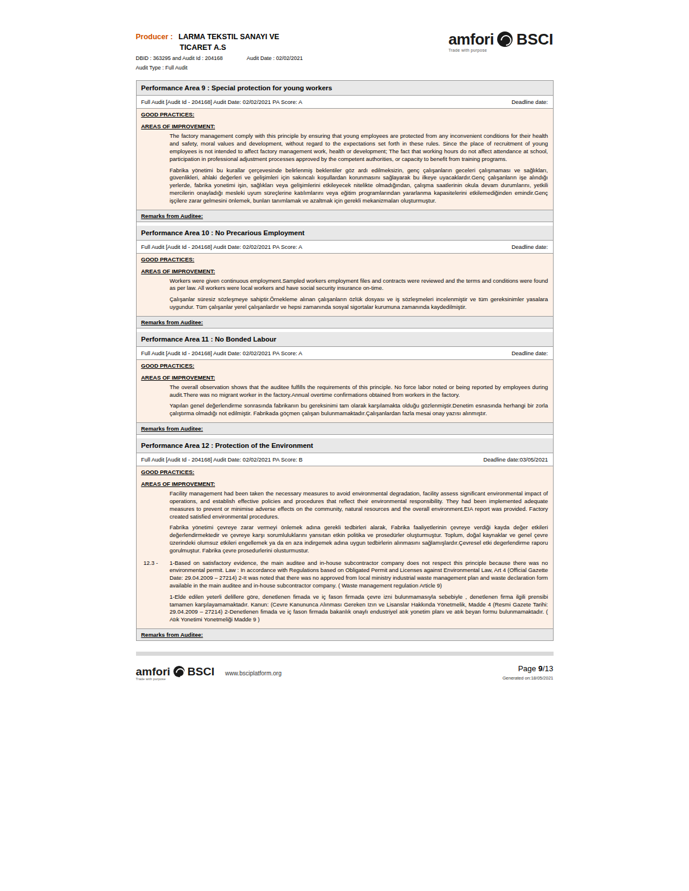Producer : LARMA TEKSTIL SANAYI VE TICARET A.S
DBID : 363295 and Audit Id : 204168Audit Date : 02/02/2021
Audit Type : Full Audit
amfori BSCI
Trade with purpose
Performance Area 9 : Special protection for young workers
Full Audit [Audit Id - 204168] Audit Date: 02/02/2021 PA Score: A Deadline date:
GOOD PRACTICES:
AREAS OF IMPROVEMENT:
The factory management comply with this principle by ensuring that young employees are protected from any inconvenient conditions for their health and safety, moral values and development, without regard to the expectations set forth in these rules. Since the place of recruitment of young employees is not intended to affect factory management work, health or development; The fact that working hours do not affect attendance at school, participation in professional adjustment processes approved by the competent authorities, or capacity to benefit from training programs.
Fabrika yönetimi bu kurallar çerçevesinde belirlenmiş beklentiler göz ardı edilmeksizin, genç çalışanların geceleri çalışmaması ve sağlıkları, güvenlikleri, ahlaki değerleri ve gelişimleri için sakıncalı koşullardan korunmasını sağlayarak bu ilkeye uyacaklardır.Genç çalışanların işe alındığı yerlerde, fabrika yonetimi işin, sağlıkları veya gelişimlerini etkileyecek nitelikte olmadığından, çalışma saatlerinin okula devam durumlarını, yetkili mercilerin onayladığı mesleki uyum süreçlerine katılımlarını veya eğitim programlarından yararlanma kapasitelerini etkilemediğinden emindir.Genç işçilere zarar gelmesini önlemek, bunları tanımlamak ve azaltmak için gerekli mekanizmaları oluşturmuştur.
Remarks from Auditee:
Performance Area 10 : No Precarious Employment
Full Audit [Audit Id - 204168] Audit Date: 02/02/2021 PA Score: A Deadline date:
GOOD PRACTICES:
AREAS OF IMPROVEMENT:
Workers were given continuous employment.Sampled workers employment files and contracts were reviewed and the terms and conditions were found as per law. All workers were local workers and have social security insurance on-time.
Çalışanlar süresiz sözleşmeye sahiptir.Örnekleme alınan çalışanların özlük dosyası ve iş sözleşmeleri incelenmiştir ve tüm gereksinimler yasalara uygundur. Tüm çalışanlar yerel çalışanlardır ve hepsi zamanında sosyal sigortalar kurumuna zamanında kaydedilmiştir.
Remarks from Auditee:
Performance Area 11 : No Bonded Labour
Full Audit [Audit Id - 204168] Audit Date: 02/02/2021 PA Score: A Deadline date:
GOOD PRACTICES:
AREAS OF IMPROVEMENT:
The overall observation shows that the auditee fulfills the requirements of this principle. No force labor noted or being reported by employees during audit.There was no migrant worker in the factory.Annual overtime confirmations obtained from workers in the factory.
Yapılan genel değerlendirme sonrasında fabrikanın bu gereksinimi tam olarak karşılamakta olduğu gözlenmiştir.Denetim esnasında herhangi bir zorla çalıştırma olmadığı not edilmiştir. Fabrikada göçmen çalışan bulunmamaktadır.Çalışanlardan fazla mesai onay yazısı alınmıştır.
Remarks from Auditee:
Performance Area 12 : Protection of the Environment
Full Audit [Audit Id - 204168] Audit Date: 02/02/2021 PA Score: B Deadline date:03/05/2021
GOOD PRACTICES:
AREAS OF IMPROVEMENT:
Facility management had been taken the necessary measures to avoid environmental degradation, facility assess significant environmental impact of operations, and establish effective policies and procedures that reflect their environmental responsibility. They had been implemented adequate measures to prevent or minimise adverse effects on the community, natural resources and the overall environment.EIA report was provided. Factory created satisfied environmental procedures.
Fabrika yönetimi çevreye zarar vermeyi önlemek adına gerekli tedbirleri alarak, Fabrika faaliyetlerinin çevreye verdiği kayda değer etkileri değerlendirmektedir ve çevreye karşı sorumluluklarını yansıtan etkin politika ve prosedürler oluşturmuştur. Toplum, doğal kaynaklar ve genel çevre üzerindeki olumsuz etkileri engellemek ya da en aza indirgemek adına uygun tedbirlerin alınmasını sağlamışlardır.Çevresel etki degerlendirme raporu gorulmuştur. Fabrika çevre prosedurlerini olusturmustur.
12.3 -
1-Based on satisfactory evidence, the main auditee and in-house subcontractor company does not respect this principle because there was no environmental permit. Law : In accordance with Regulations based on Obligated Permit and Licenses against Environmental Law, Art 4 (Official Gazette Date: 29.04.2009 – 27214) 2-It was noted that there was no approved from local ministry industrial waste management plan and waste declaration form available in the main auditee and in-house subcontractor company. ( Waste management regulation Article 9)
1-Elde edilen yeterli delillere göre, denetlenen fimada ve iç fason firmada çevre izni bulunmamasıyla sebebiyle , denetlenen firma ilgili prensibi tamamen karşılayamamaktadır. Kanun: (Cevre Kanununca Alınması Gereken Izın ve Lisanslar Hakkında Yönetmelik, Madde 4 (Resmi Gazete Tarihi: 29.04.2009 – 27214) 2-Denetlenen fimada ve iç fason firmada bakanlık onaylı endustriyel atık yonetim planı ve atık beyan formu bulunmamaktadır. ( Atık Yonetimi Yonetmeliği Madde 9 )
Remarks from Auditee:
amfori BSCI
Trade with purpose
www.bsciplatform.org
Page 9/13
Generated on:18/05/2021